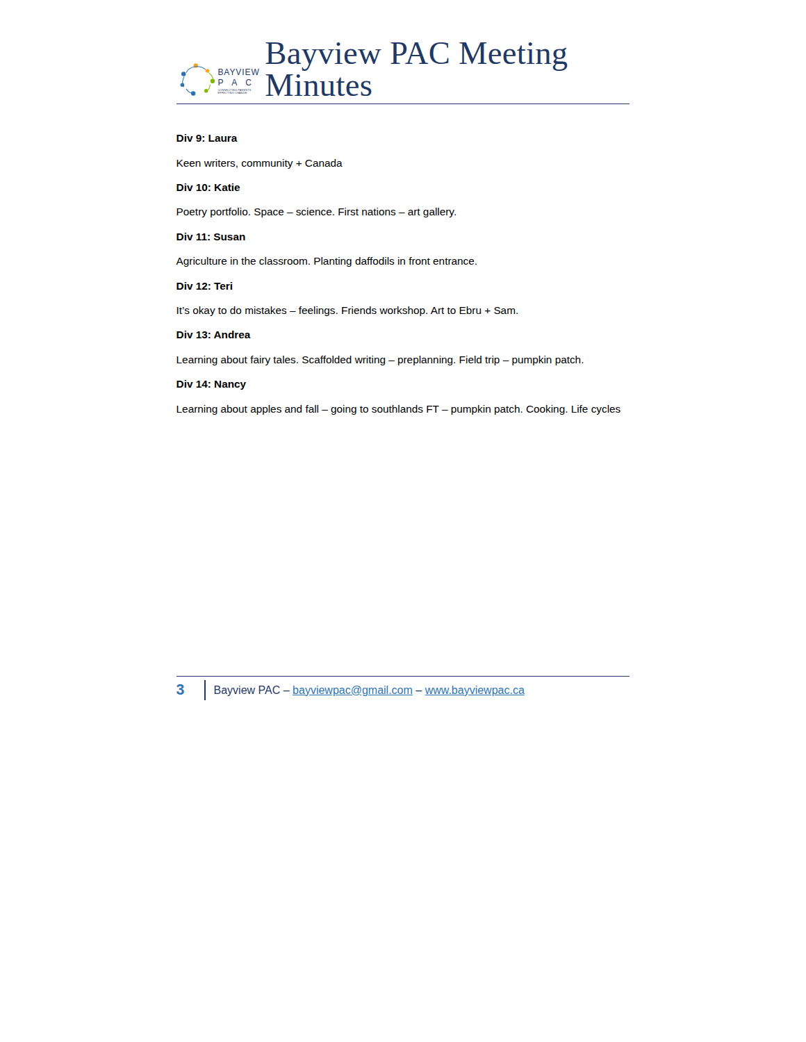BAYVIEW P A C CONNECTING PARENTS. EFFECTING CHANGE.
Bayview PAC Meeting Minutes
Div 9: Laura
Keen writers, community + Canada
Div 10: Katie
Poetry portfolio. Space – science. First nations – art gallery.
Div 11: Susan
Agriculture in the classroom. Planting daffodils in front entrance.
Div 12: Teri
It’s okay to do mistakes – feelings. Friends workshop. Art to Ebru + Sam.
Div 13: Andrea
Learning about fairy tales. Scaffolded writing – preplanning. Field trip – pumpkin patch.
Div 14: Nancy
Learning about apples and fall – going to southlands FT – pumpkin patch. Cooking. Life cycles
3
Bayview PAC – bayviewpac@gmail.com – www.bayviewpac.ca